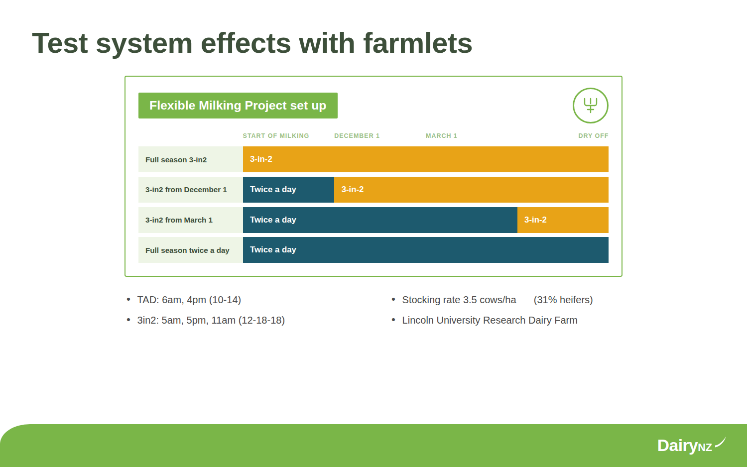Test system effects with farmlets
Flexible Milking Project set up
Start of milking December 1 March 1 Dry off
Full season 3-in2
3-in-2
3-in2 from December 1
Twice a day
3-in-2
3-in2 from March 1
Twice a day
3-in-2
Full season twice a day
Twice a day
TAD: 6am, 4pm (10-14)
3in2: 5am, 5pm, 11am (12-18-18)
Stocking rate 3.5 cows/ha (31% heifers)
Lincoln University Research Dairy Farm
DairyNZ